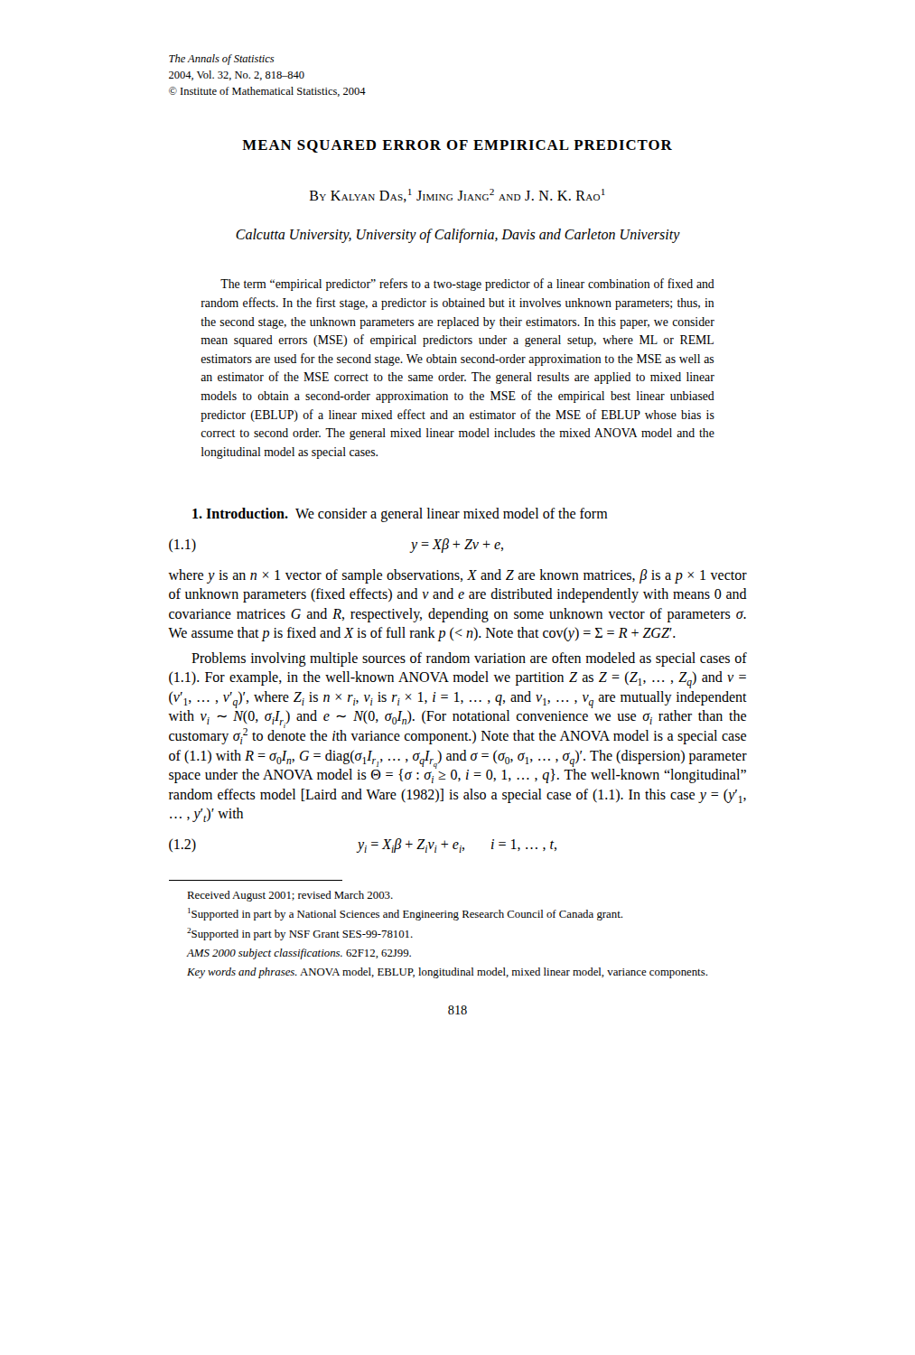The Annals of Statistics
2004, Vol. 32, No. 2, 818–840
© Institute of Mathematical Statistics, 2004
Mean Squared Error of Empirical Predictor
By Kalyan Das,1 Jiming Jiang 2 and J. N. K. Rao 1
Calcutta University, University of California, Davis and Carleton University
The term “empirical predictor” refers to a two-stage predictor of a linear combination of fixed and random effects. In the first stage, a predictor is obtained but it involves unknown parameters; thus, in the second stage, the unknown parameters are replaced by their estimators. In this paper, we consider mean squared errors (MSE) of empirical predictors under a general setup, where ML or REML estimators are used for the second stage. We obtain second-order approximation to the MSE as well as an estimator of the MSE correct to the same order. The general results are applied to mixed linear models to obtain a second-order approximation to the MSE of the empirical best linear unbiased predictor (EBLUP) of a linear mixed effect and an estimator of the MSE of EBLUP whose bias is correct to second order. The general mixed linear model includes the mixed ANOVA model and the longitudinal model as special cases.
1. Introduction. We consider a general linear mixed model of the form
(1.1) y = Xβ + Zv + e,
where y is an n × 1 vector of sample observations, X and Z are known matrices, β is a p × 1 vector of unknown parameters (fixed effects) and v and e are distributed independently with means 0 and covariance matrices G and R, respectively, depending on some unknown vector of parameters σ. We assume that p is fixed and X is of full rank p (< n). Note that cov(y) = Σ = R + ZGZ′.
Problems involving multiple sources of random variation are often modeled as special cases of (1.1). For example, in the well-known ANOVA model we partition Z as Z = (Z1, … , Zq) and v = (v′1, … , v′q)′, where Zi is n × ri, vi is ri × 1, i = 1, … , q, and v1, … , vq are mutually independent with vi ∼ N(0, σiIri) and e ∼ N(0, σ0In). (For notational convenience we use σi rather than the customary σi2 to denote the ith variance component.) Note that the ANOVA model is a special case of (1.1) with R = σ0In, G = diag(σ1Ir1, … , σqIrq) and σ = (σ0, σ1, … , σq)′. The (dispersion) parameter space under the ANOVA model is Θ = {σ : σi ≥ 0, i = 0, 1, … , q}. The well-known “longitudinal” random effects model [Laird and Ware (1982)] is also a special case of (1.1). In this case y = (y′1, … , y′t)′ with
(1.2) yi = Xiβ + Zivi + ei, i = 1, … , t,
Received August 2001; revised March 2003.
1Supported in part by a National Sciences and Engineering Research Council of Canada grant.
2Supported in part by NSF Grant SES-99-78101.
AMS 2000 subject classifications. 62F12, 62J99.
Key words and phrases. ANOVA model, EBLUP, longitudinal model, mixed linear model, variance components.
818